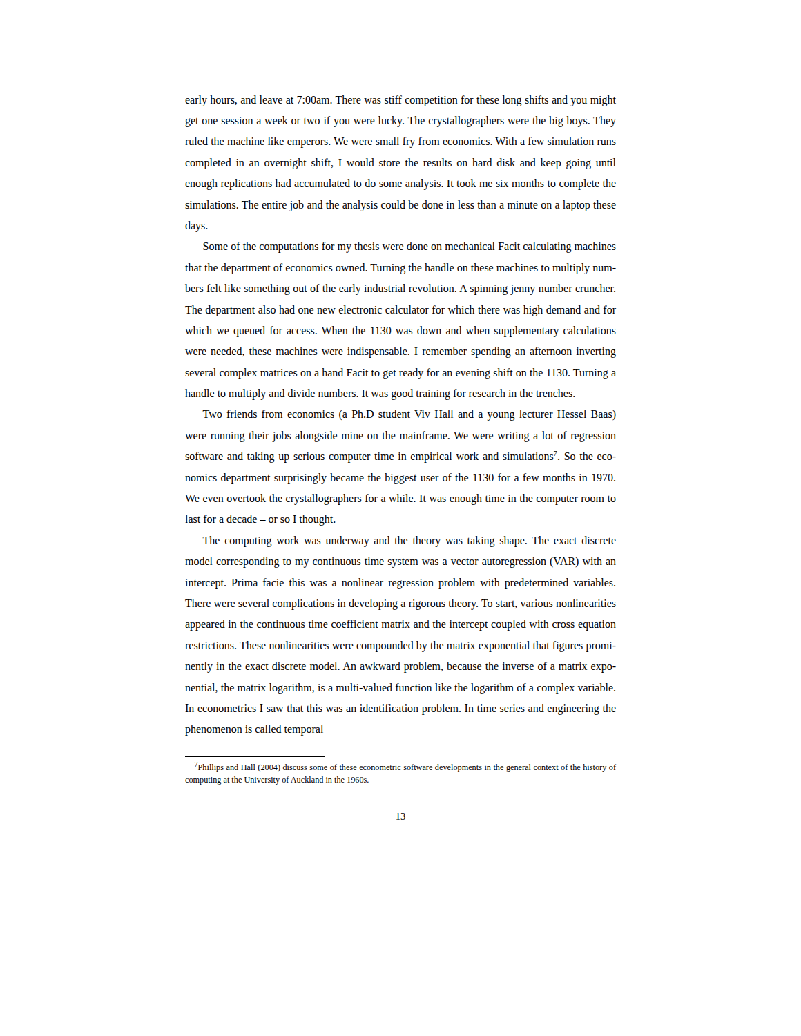early hours, and leave at 7:00am. There was stiff competition for these long shifts and you might get one session a week or two if you were lucky. The crystallographers were the big boys. They ruled the machine like emperors. We were small fry from economics. With a few simulation runs completed in an overnight shift, I would store the results on hard disk and keep going until enough replications had accumulated to do some analysis. It took me six months to complete the simulations. The entire job and the analysis could be done in less than a minute on a laptop these days.
Some of the computations for my thesis were done on mechanical Facit calculating machines that the department of economics owned. Turning the handle on these machines to multiply numbers felt like something out of the early industrial revolution. A spinning jenny number cruncher. The department also had one new electronic calculator for which there was high demand and for which we queued for access. When the 1130 was down and when supplementary calculations were needed, these machines were indispensable. I remember spending an afternoon inverting several complex matrices on a hand Facit to get ready for an evening shift on the 1130. Turning a handle to multiply and divide numbers. It was good training for research in the trenches.
Two friends from economics (a Ph.D student Viv Hall and a young lecturer Hessel Baas) were running their jobs alongside mine on the mainframe. We were writing a lot of regression software and taking up serious computer time in empirical work and simulations7. So the economics department surprisingly became the biggest user of the 1130 for a few months in 1970. We even overtook the crystallographers for a while. It was enough time in the computer room to last for a decade – or so I thought.
The computing work was underway and the theory was taking shape. The exact discrete model corresponding to my continuous time system was a vector autoregression (VAR) with an intercept. Prima facie this was a nonlinear regression problem with predetermined variables. There were several complications in developing a rigorous theory. To start, various nonlinearities appeared in the continuous time coefficient matrix and the intercept coupled with cross equation restrictions. These nonlinearities were compounded by the matrix exponential that figures prominently in the exact discrete model. An awkward problem, because the inverse of a matrix exponential, the matrix logarithm, is a multi-valued function like the logarithm of a complex variable. In econometrics I saw that this was an identification problem. In time series and engineering the phenomenon is called temporal
7Phillips and Hall (2004) discuss some of these econometric software developments in the general context of the history of computing at the University of Auckland in the 1960s.
13